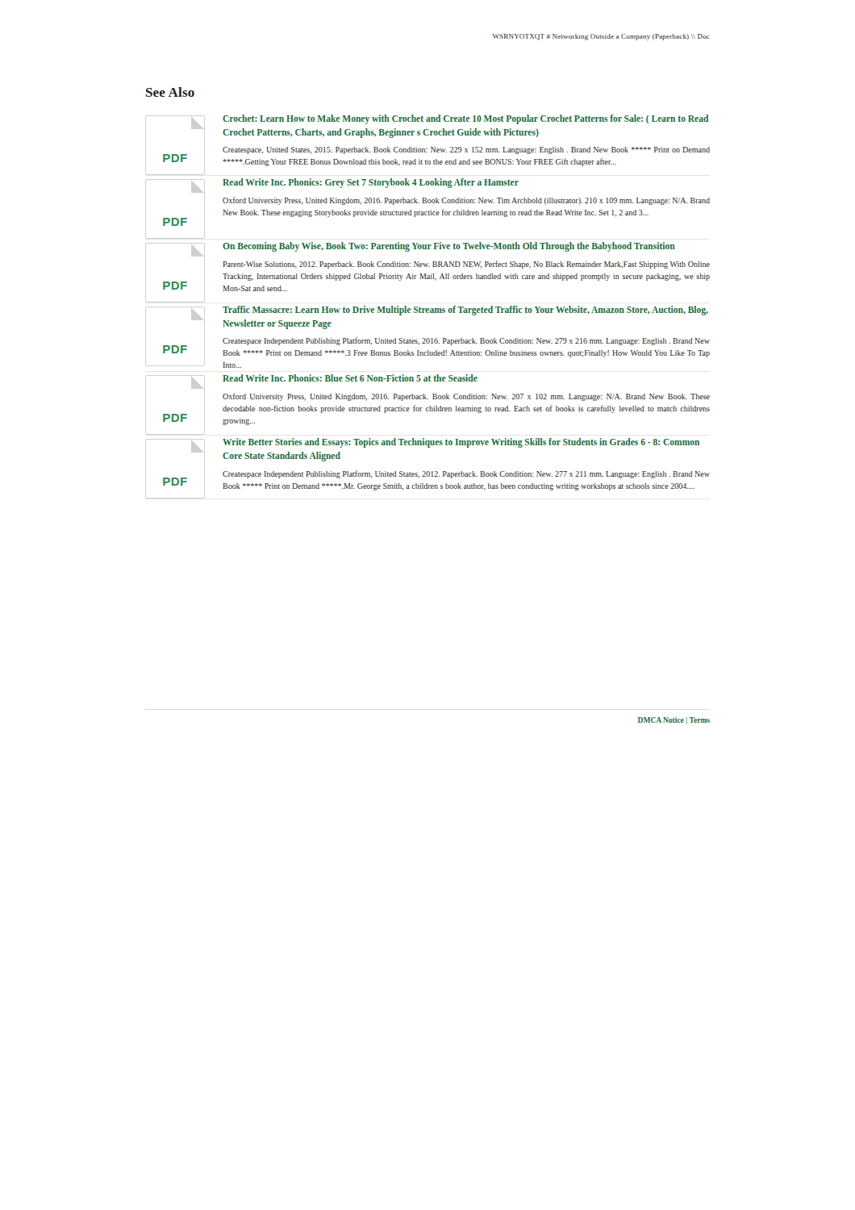WSRNYOTXQT # Networking Outside a Company (Paperback) \\ Doc
See Also
PDF
Crochet: Learn How to Make Money with Crochet and Create 10 Most Popular Crochet Patterns for Sale: ( Learn to Read Crochet Patterns, Charts, and Graphs, Beginner s Crochet Guide with Pictures)
Createspace, United States, 2015. Paperback. Book Condition: New. 229 x 152 mm. Language: English . Brand New Book ***** Print on Demand *****.Getting Your FREE Bonus Download this book, read it to the end and see BONUS: Your FREE Gift chapter after...
PDF
Read Write Inc. Phonics: Grey Set 7 Storybook 4 Looking After a Hamster
Oxford University Press, United Kingdom, 2016. Paperback. Book Condition: New. Tim Archbold (illustrator). 210 x 109 mm. Language: N/A. Brand New Book. These engaging Storybooks provide structured practice for children learning to read the Read Write Inc. Set 1, 2 and 3...
PDF
On Becoming Baby Wise, Book Two: Parenting Your Five to Twelve-Month Old Through the Babyhood Transition
Parent-Wise Solutions, 2012. Paperback. Book Condition: New. BRAND NEW, Perfect Shape, No Black Remainder Mark,Fast Shipping With Online Tracking, International Orders shipped Global Priority Air Mail, All orders handled with care and shipped promptly in secure packaging, we ship Mon-Sat and send...
PDF
Traffic Massacre: Learn How to Drive Multiple Streams of Targeted Traffic to Your Website, Amazon Store, Auction, Blog, Newsletter or Squeeze Page
Createspace Independent Publishing Platform, United States, 2016. Paperback. Book Condition: New. 279 x 216 mm. Language: English . Brand New Book ***** Print on Demand *****.3 Free Bonus Books Included! Attention: Online business owners. quot;Finally! How Would You Like To Tap Into...
PDF
Read Write Inc. Phonics: Blue Set 6 Non-Fiction 5 at the Seaside
Oxford University Press, United Kingdom, 2016. Paperback. Book Condition: New. 207 x 102 mm. Language: N/A. Brand New Book. These decodable non-fiction books provide structured practice for children learning to read. Each set of books is carefully levelled to match childrens growing...
PDF
Write Better Stories and Essays: Topics and Techniques to Improve Writing Skills for Students in Grades 6 - 8: Common Core State Standards Aligned
Createspace Independent Publishing Platform, United States, 2012. Paperback. Book Condition: New. 277 x 211 mm. Language: English . Brand New Book ***** Print on Demand *****.Mr. George Smith, a children s book author, has been conducting writing workshops at schools since 2004....
DMCA Notice | Terms